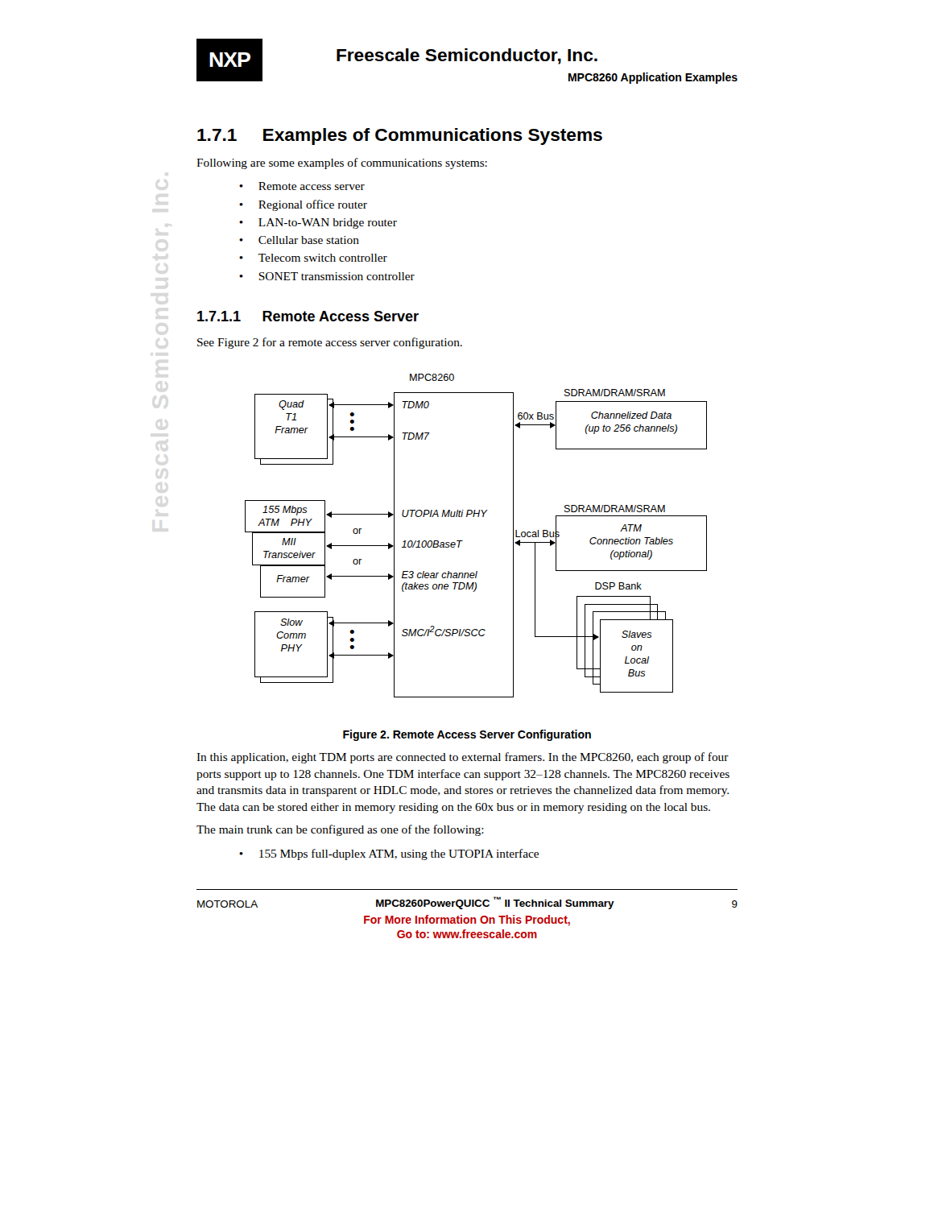Freescale Semiconductor, Inc.
NXP
Freescale Semiconductor, Inc.
MPC8260 Application Examples
1.7.1 Examples of Communications Systems
Following are some examples of communications systems:
Remote access server
Regional office router
LAN-to-WAN bridge router
Cellular base station
Telecom switch controller
SONET transmission controller
1.7.1.1 Remote Access Server
See Figure 2 for a remote access server configuration.
MPC8260
SDRAM/DRAM/SRAM
SDRAM/DRAM/SRAM
DSP Bank
TDM0
TDM7
UTOPIA Multi PHY
10/100BaseT
E3 clear channel
(takes one TDM)
SMC/I2C/SPI/SCC
Quad
T1
Framer
•••
155 Mbps
ATM PHY
or
MII
Transceiver
or
Framer
Slow
Comm
PHY
•••
Channelized Data
(up to 256 channels)
60x Bus
ATM
Connection Tables
(optional)
Local Bus
Slaves
on
Local
Bus
Figure 2. Remote Access Server Configuration
In this application, eight TDM ports are connected to external framers. In the MPC8260, each group of four ports support up to 128 channels. One TDM interface can support 32–128 channels. The MPC8260 receives and transmits data in transparent or HDLC mode, and stores or retrieves the channelized data from memory. The data can be stored either in memory residing on the 60x bus or in memory residing on the local bus.
The main trunk can be configured as one of the following:
155 Mbps full-duplex ATM, using the UTOPIA interface
MOTOROLA MPC8260PowerQUICC ™ II Technical Summary 9
For More Information On This Product,
Go to: www.freescale.com